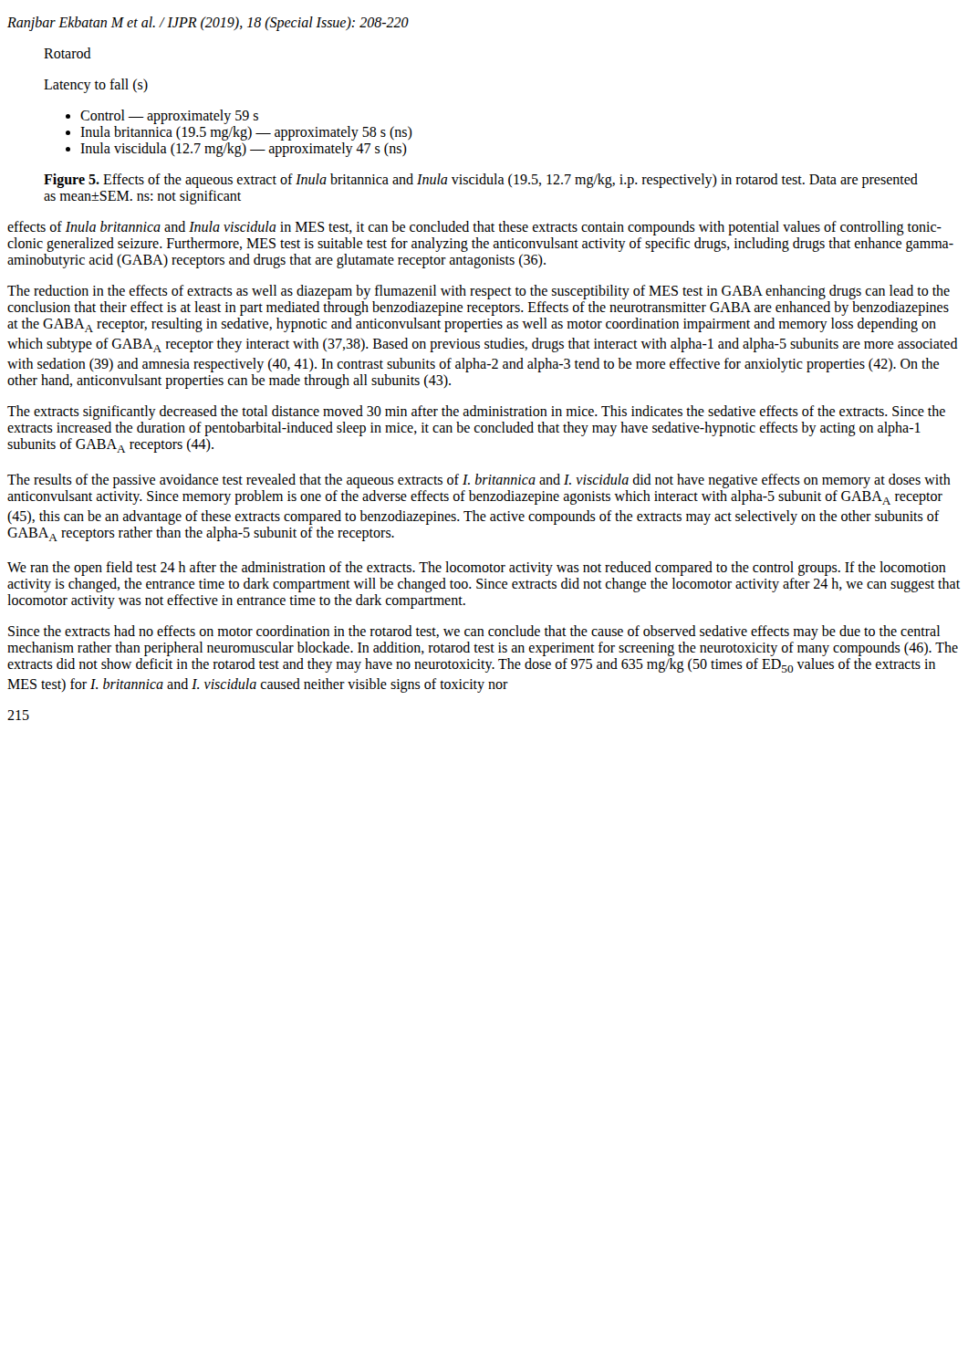Ranjbar Ekbatan M et al. / IJPR (2019), 18 (Special Issue): 208-220
Rotarod
Latency to fall (s)
Control — approximately 59 s
Inula britannica (19.5 mg/kg) — approximately 58 s (ns)
Inula viscidula (12.7 mg/kg) — approximately 47 s (ns)
Figure 5. Effects of the aqueous extract of Inula britannica and Inula viscidula (19.5, 12.7 mg/kg, i.p. respectively) in rotarod test. Data are presented as mean±SEM. ns: not significant
effects of Inula britannica and Inula viscidula in MES test, it can be concluded that these extracts contain compounds with potential values of controlling tonic-clonic generalized seizure. Furthermore, MES test is suitable test for analyzing the anticonvulsant activity of specific drugs, including drugs that enhance gamma-aminobutyric acid (GABA) receptors and drugs that are glutamate receptor antagonists (36).
The reduction in the effects of extracts as well as diazepam by flumazenil with respect to the susceptibility of MES test in GABA enhancing drugs can lead to the conclusion that their effect is at least in part mediated through benzodiazepine receptors. Effects of the neurotransmitter GABA are enhanced by benzodiazepines at the GABAA receptor, resulting in sedative, hypnotic and anticonvulsant properties as well as motor coordination impairment and memory loss depending on which subtype of GABAA receptor they interact with (37,38). Based on previous studies, drugs that interact with alpha-1 and alpha-5 subunits are more associated with sedation (39) and amnesia respectively (40, 41). In contrast subunits of alpha-2 and alpha-3 tend to be more effective for anxiolytic properties (42). On the other hand, anticonvulsant properties can be made through all subunits (43).
The extracts significantly decreased the total distance moved 30 min after the administration in mice. This indicates the sedative effects of the extracts. Since the extracts increased the duration of pentobarbital-induced sleep in mice, it can be concluded that they may have sedative-hypnotic effects by acting on alpha-1 subunits of GABAA receptors (44).
The results of the passive avoidance test revealed that the aqueous extracts of I. britannica and I. viscidula did not have negative effects on memory at doses with anticonvulsant activity. Since memory problem is one of the adverse effects of benzodiazepine agonists which interact with alpha-5 subunit of GABAA receptor (45), this can be an advantage of these extracts compared to benzodiazepines. The active compounds of the extracts may act selectively on the other subunits of GABAA receptors rather than the alpha-5 subunit of the receptors.
We ran the open field test 24 h after the administration of the extracts. The locomotor activity was not reduced compared to the control groups. If the locomotion activity is changed, the entrance time to dark compartment will be changed too. Since extracts did not change the locomotor activity after 24 h, we can suggest that locomotor activity was not effective in entrance time to the dark compartment.
Since the extracts had no effects on motor coordination in the rotarod test, we can conclude that the cause of observed sedative effects may be due to the central mechanism rather than peripheral neuromuscular blockade. In addition, rotarod test is an experiment for screening the neurotoxicity of many compounds (46). The extracts did not show deficit in the rotarod test and they may have no neurotoxicity. The dose of 975 and 635 mg/kg (50 times of ED50 values of the extracts in MES test) for I. britannica and I. viscidula caused neither visible signs of toxicity nor
215